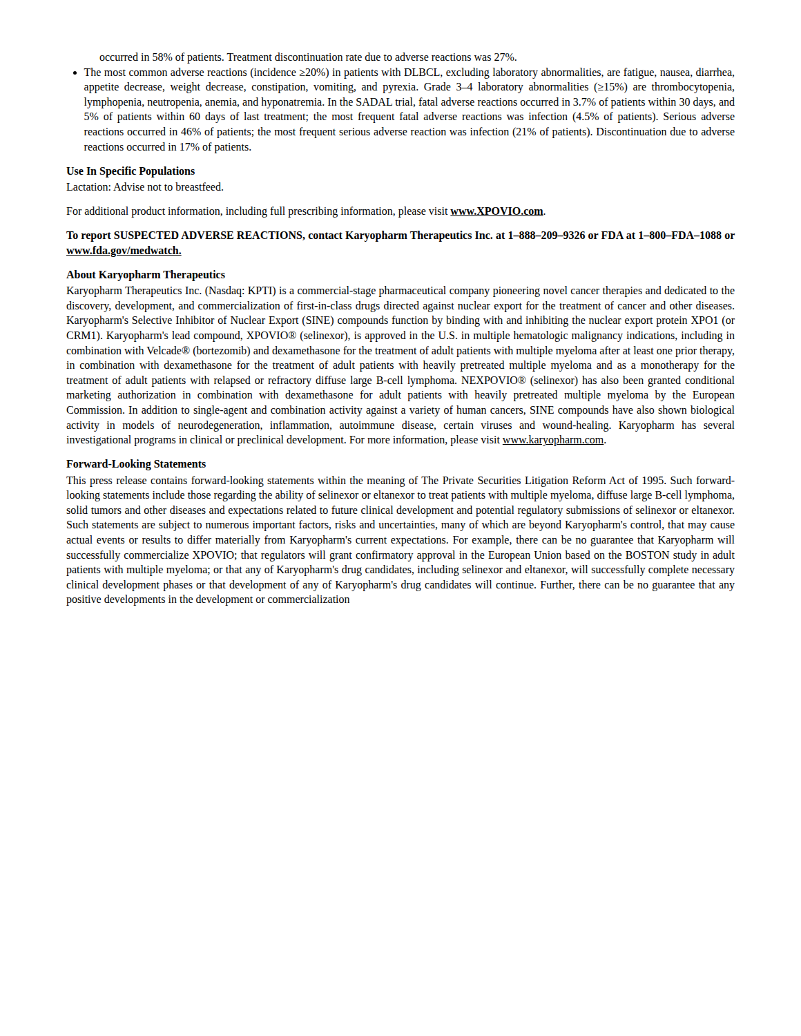occurred in 58% of patients. Treatment discontinuation rate due to adverse reactions was 27%.
The most common adverse reactions (incidence ≥20%) in patients with DLBCL, excluding laboratory abnormalities, are fatigue, nausea, diarrhea, appetite decrease, weight decrease, constipation, vomiting, and pyrexia. Grade 3–4 laboratory abnormalities (≥15%) are thrombocytopenia, lymphopenia, neutropenia, anemia, and hyponatremia. In the SADAL trial, fatal adverse reactions occurred in 3.7% of patients within 30 days, and 5% of patients within 60 days of last treatment; the most frequent fatal adverse reactions was infection (4.5% of patients). Serious adverse reactions occurred in 46% of patients; the most frequent serious adverse reaction was infection (21% of patients). Discontinuation due to adverse reactions occurred in 17% of patients.
Use In Specific Populations
Lactation: Advise not to breastfeed.
For additional product information, including full prescribing information, please visit www.XPOVIO.com.
To report SUSPECTED ADVERSE REACTIONS, contact Karyopharm Therapeutics Inc. at 1–888–209–9326 or FDA at 1–800–FDA–1088 or www.fda.gov/medwatch.
About Karyopharm Therapeutics
Karyopharm Therapeutics Inc. (Nasdaq: KPTI) is a commercial-stage pharmaceutical company pioneering novel cancer therapies and dedicated to the discovery, development, and commercialization of first-in-class drugs directed against nuclear export for the treatment of cancer and other diseases. Karyopharm's Selective Inhibitor of Nuclear Export (SINE) compounds function by binding with and inhibiting the nuclear export protein XPO1 (or CRM1). Karyopharm's lead compound, XPOVIO® (selinexor), is approved in the U.S. in multiple hematologic malignancy indications, including in combination with Velcade® (bortezomib) and dexamethasone for the treatment of adult patients with multiple myeloma after at least one prior therapy, in combination with dexamethasone for the treatment of adult patients with heavily pretreated multiple myeloma and as a monotherapy for the treatment of adult patients with relapsed or refractory diffuse large B-cell lymphoma. NEXPOVIO® (selinexor) has also been granted conditional marketing authorization in combination with dexamethasone for adult patients with heavily pretreated multiple myeloma by the European Commission. In addition to single-agent and combination activity against a variety of human cancers, SINE compounds have also shown biological activity in models of neurodegeneration, inflammation, autoimmune disease, certain viruses and wound-healing. Karyopharm has several investigational programs in clinical or preclinical development. For more information, please visit www.karyopharm.com.
Forward-Looking Statements
This press release contains forward-looking statements within the meaning of The Private Securities Litigation Reform Act of 1995. Such forward-looking statements include those regarding the ability of selinexor or eltanexor to treat patients with multiple myeloma, diffuse large B-cell lymphoma, solid tumors and other diseases and expectations related to future clinical development and potential regulatory submissions of selinexor or eltanexor. Such statements are subject to numerous important factors, risks and uncertainties, many of which are beyond Karyopharm's control, that may cause actual events or results to differ materially from Karyopharm's current expectations. For example, there can be no guarantee that Karyopharm will successfully commercialize XPOVIO; that regulators will grant confirmatory approval in the European Union based on the BOSTON study in adult patients with multiple myeloma; or that any of Karyopharm's drug candidates, including selinexor and eltanexor, will successfully complete necessary clinical development phases or that development of any of Karyopharm's drug candidates will continue. Further, there can be no guarantee that any positive developments in the development or commercialization